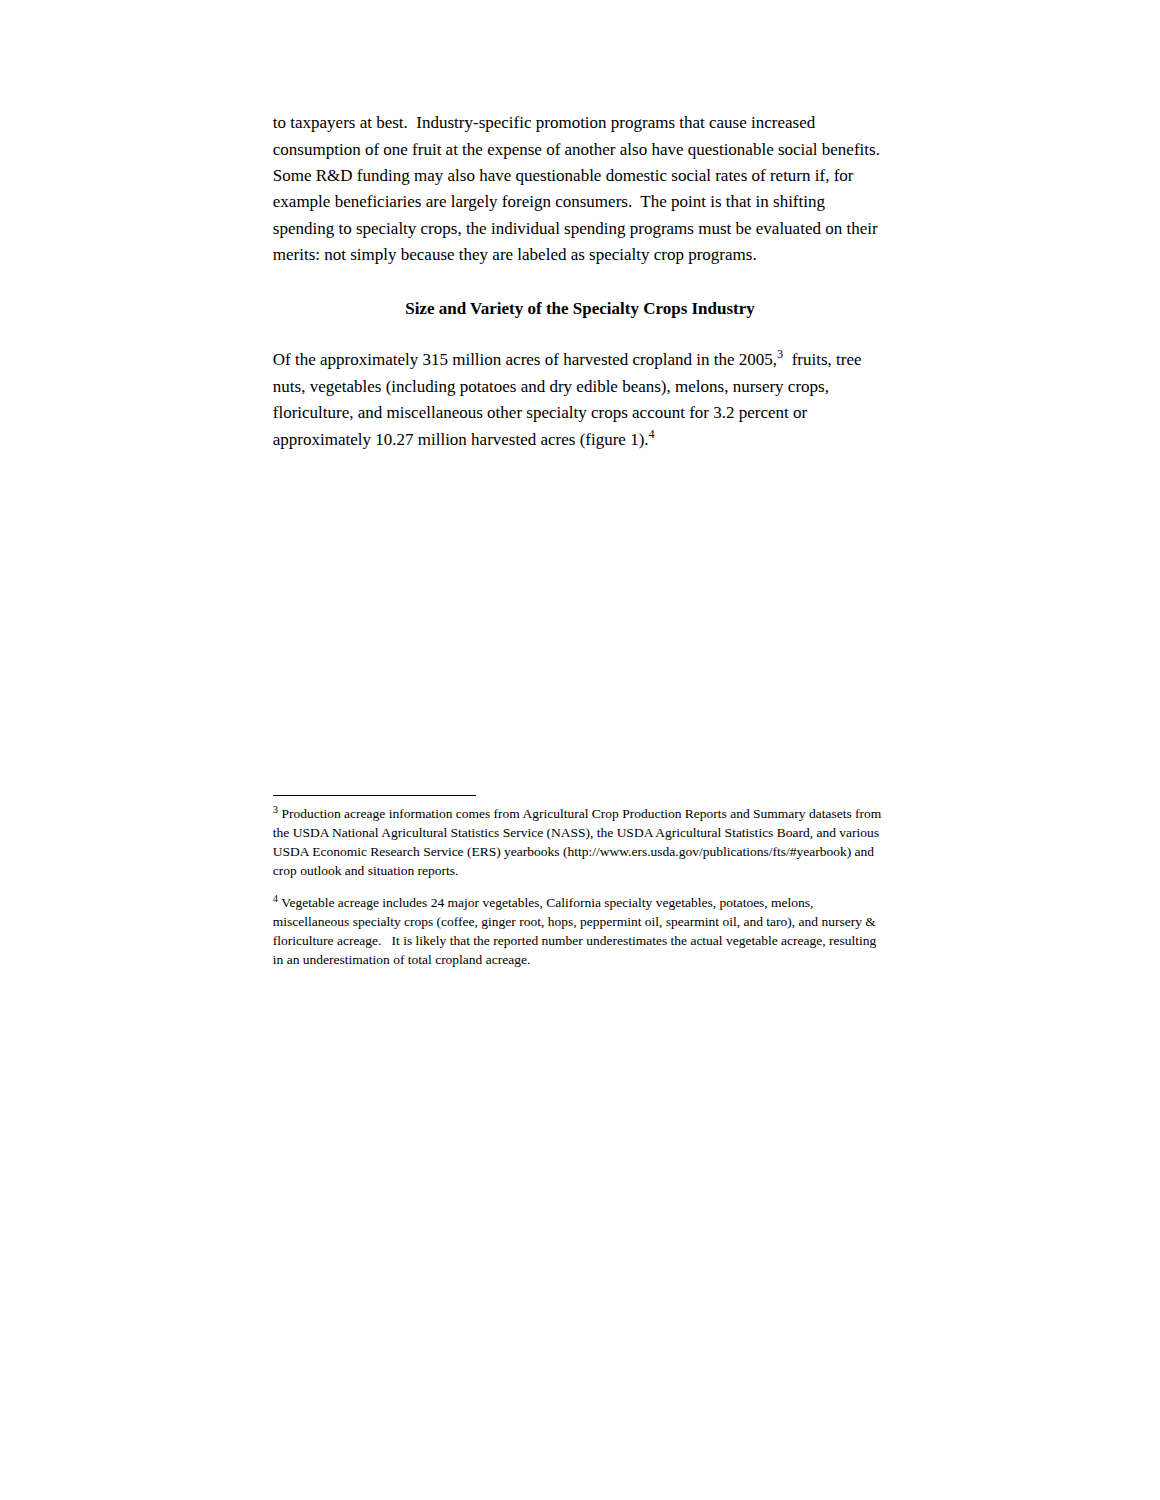to taxpayers at best. Industry-specific promotion programs that cause increased consumption of one fruit at the expense of another also have questionable social benefits. Some R&D funding may also have questionable domestic social rates of return if, for example beneficiaries are largely foreign consumers. The point is that in shifting spending to specialty crops, the individual spending programs must be evaluated on their merits: not simply because they are labeled as specialty crop programs.
Size and Variety of the Specialty Crops Industry
Of the approximately 315 million acres of harvested cropland in the 2005,3 fruits, tree nuts, vegetables (including potatoes and dry edible beans), melons, nursery crops, floriculture, and miscellaneous other specialty crops account for 3.2 percent or approximately 10.27 million harvested acres (figure 1).4
3 Production acreage information comes from Agricultural Crop Production Reports and Summary datasets from the USDA National Agricultural Statistics Service (NASS), the USDA Agricultural Statistics Board, and various USDA Economic Research Service (ERS) yearbooks (http://www.ers.usda.gov/publications/fts/#yearbook) and crop outlook and situation reports.
4 Vegetable acreage includes 24 major vegetables, California specialty vegetables, potatoes, melons, miscellaneous specialty crops (coffee, ginger root, hops, peppermint oil, spearmint oil, and taro), and nursery & floriculture acreage. It is likely that the reported number underestimates the actual vegetable acreage, resulting in an underestimation of total cropland acreage.